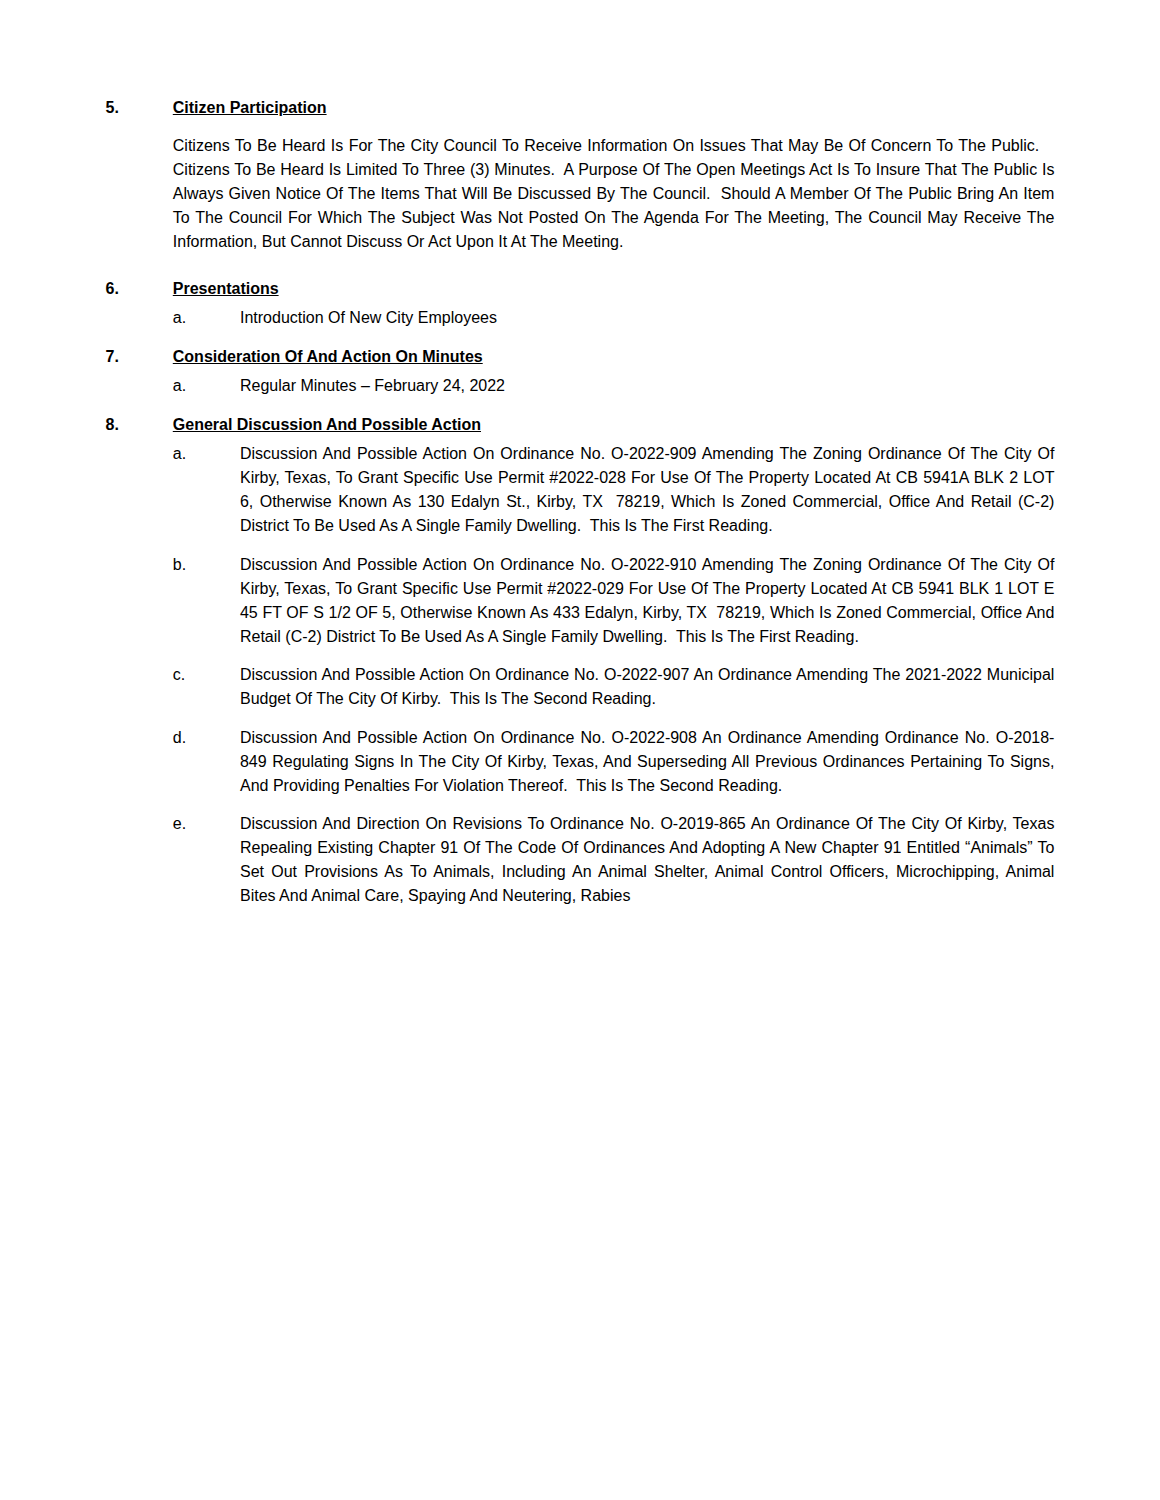5.
Citizen Participation
Citizens To Be Heard Is For The City Council To Receive Information On Issues That May Be Of Concern To The Public. Citizens To Be Heard Is Limited To Three (3) Minutes. A Purpose Of The Open Meetings Act Is To Insure That The Public Is Always Given Notice Of The Items That Will Be Discussed By The Council. Should A Member Of The Public Bring An Item To The Council For Which The Subject Was Not Posted On The Agenda For The Meeting, The Council May Receive The Information, But Cannot Discuss Or Act Upon It At The Meeting.
6.
Presentations
a.
Introduction Of New City Employees
7.
Consideration Of And Action On Minutes
a.
Regular Minutes – February 24, 2022
8.
General Discussion And Possible Action
a.
Discussion And Possible Action On Ordinance No. O-2022-909 Amending The Zoning Ordinance Of The City Of Kirby, Texas, To Grant Specific Use Permit #2022-028 For Use Of The Property Located At CB 5941A BLK 2 LOT 6, Otherwise Known As 130 Edalyn St., Kirby, TX 78219, Which Is Zoned Commercial, Office And Retail (C-2) District To Be Used As A Single Family Dwelling. This Is The First Reading.
b.
Discussion And Possible Action On Ordinance No. O-2022-910 Amending The Zoning Ordinance Of The City Of Kirby, Texas, To Grant Specific Use Permit #2022-029 For Use Of The Property Located At CB 5941 BLK 1 LOT E 45 FT OF S 1/2 OF 5, Otherwise Known As 433 Edalyn, Kirby, TX 78219, Which Is Zoned Commercial, Office And Retail (C-2) District To Be Used As A Single Family Dwelling. This Is The First Reading.
c.
Discussion And Possible Action On Ordinance No. O-2022-907 An Ordinance Amending The 2021-2022 Municipal Budget Of The City Of Kirby. This Is The Second Reading.
d.
Discussion And Possible Action On Ordinance No. O-2022-908 An Ordinance Amending Ordinance No. O-2018-849 Regulating Signs In The City Of Kirby, Texas, And Superseding All Previous Ordinances Pertaining To Signs, And Providing Penalties For Violation Thereof. This Is The Second Reading.
e.
Discussion And Direction On Revisions To Ordinance No. O-2019-865 An Ordinance Of The City Of Kirby, Texas Repealing Existing Chapter 91 Of The Code Of Ordinances And Adopting A New Chapter 91 Entitled “Animals” To Set Out Provisions As To Animals, Including An Animal Shelter, Animal Control Officers, Microchipping, Animal Bites And Animal Care, Spaying And Neutering, Rabies